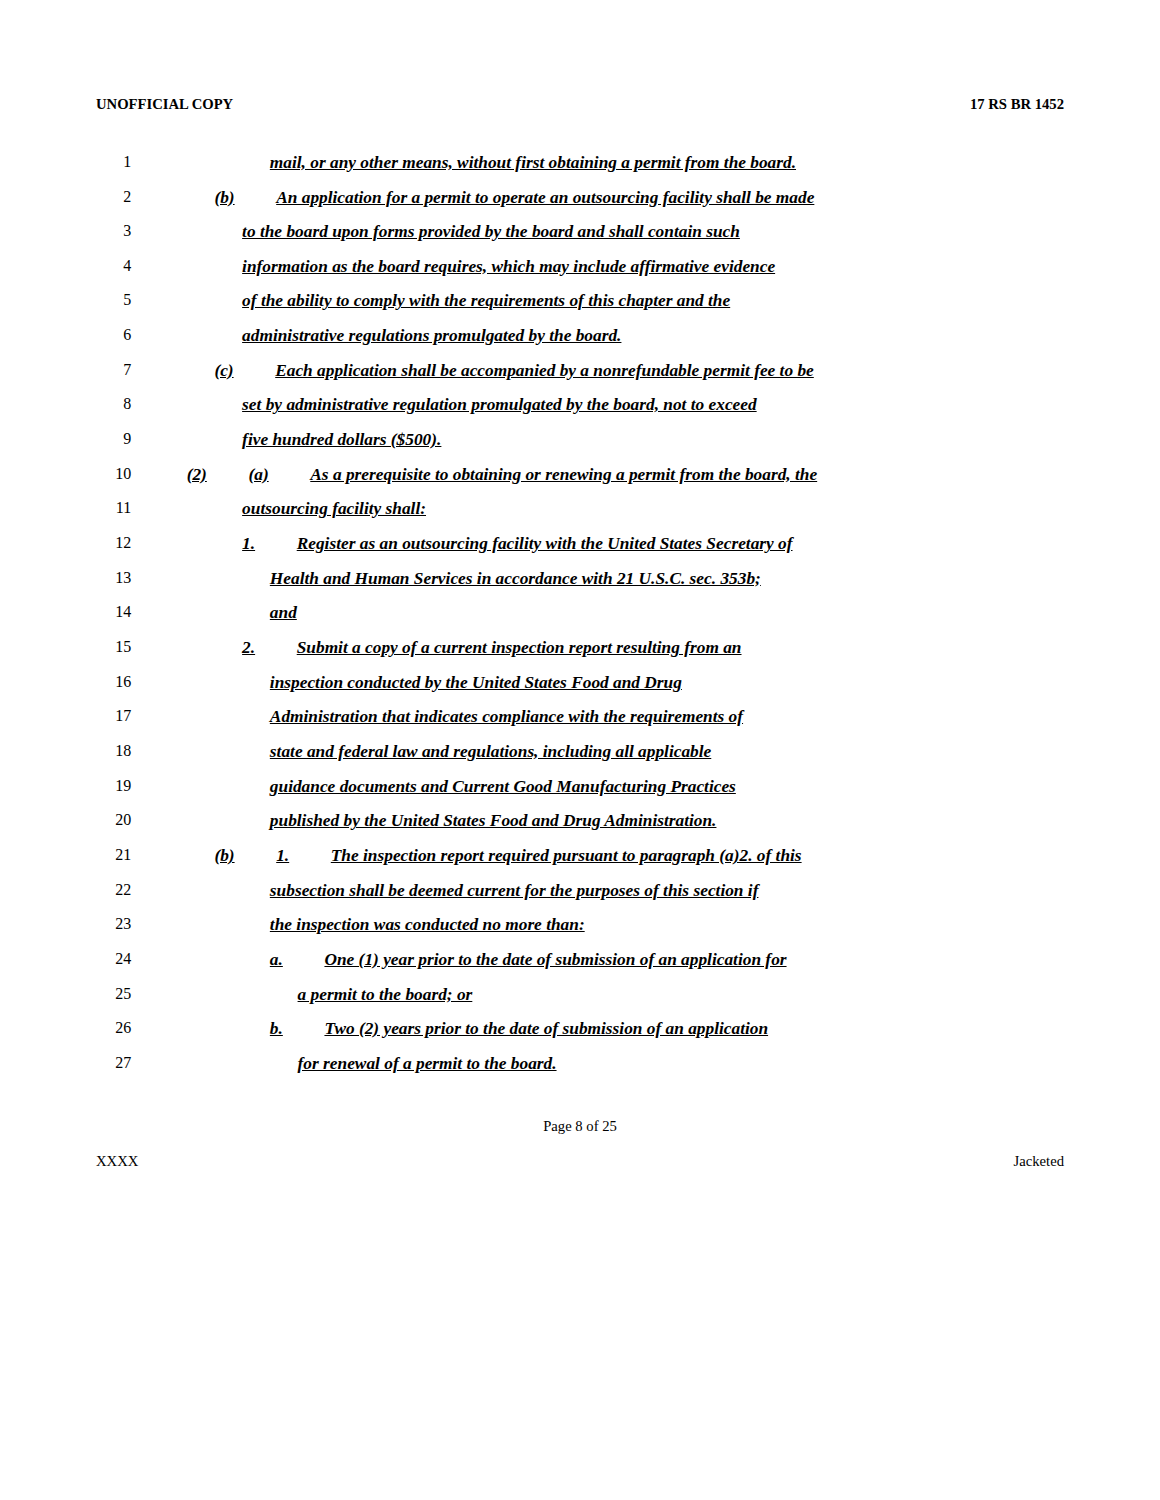UNOFFICIAL COPY 17 RS BR 1452
| 1 | mail, or any other means, without first obtaining a permit from the board. |
| 2 | (b) An application for a permit to operate an outsourcing facility shall be made |
| 3 | to the board upon forms provided by the board and shall contain such |
| 4 | information as the board requires, which may include affirmative evidence |
| 5 | of the ability to comply with the requirements of this chapter and the |
| 6 | administrative regulations promulgated by the board. |
| 7 | (c) Each application shall be accompanied by a nonrefundable permit fee to be |
| 8 | set by administrative regulation promulgated by the board, not to exceed |
| 9 | five hundred dollars ($500). |
| 10 | (2) (a) As a prerequisite to obtaining or renewing a permit from the board, the |
| 11 | outsourcing facility shall: |
| 12 | 1. Register as an outsourcing facility with the United States Secretary of |
| 13 | Health and Human Services in accordance with 21 U.S.C. sec. 353b; |
| 14 | and |
| 15 | 2. Submit a copy of a current inspection report resulting from an |
| 16 | inspection conducted by the United States Food and Drug |
| 17 | Administration that indicates compliance with the requirements of |
| 18 | state and federal law and regulations, including all applicable |
| 19 | guidance documents and Current Good Manufacturing Practices |
| 20 | published by the United States Food and Drug Administration. |
| 21 | (b) 1. The inspection report required pursuant to paragraph (a)2. of this |
| 22 | subsection shall be deemed current for the purposes of this section if |
| 23 | the inspection was conducted no more than: |
| 24 | a. One (1) year prior to the date of submission of an application for |
| 25 | a permit to the board; or |
| 26 | b. Two (2) years prior to the date of submission of an application |
| 27 | for renewal of a permit to the board. |
Page 8 of 25
XXXX Jacketed